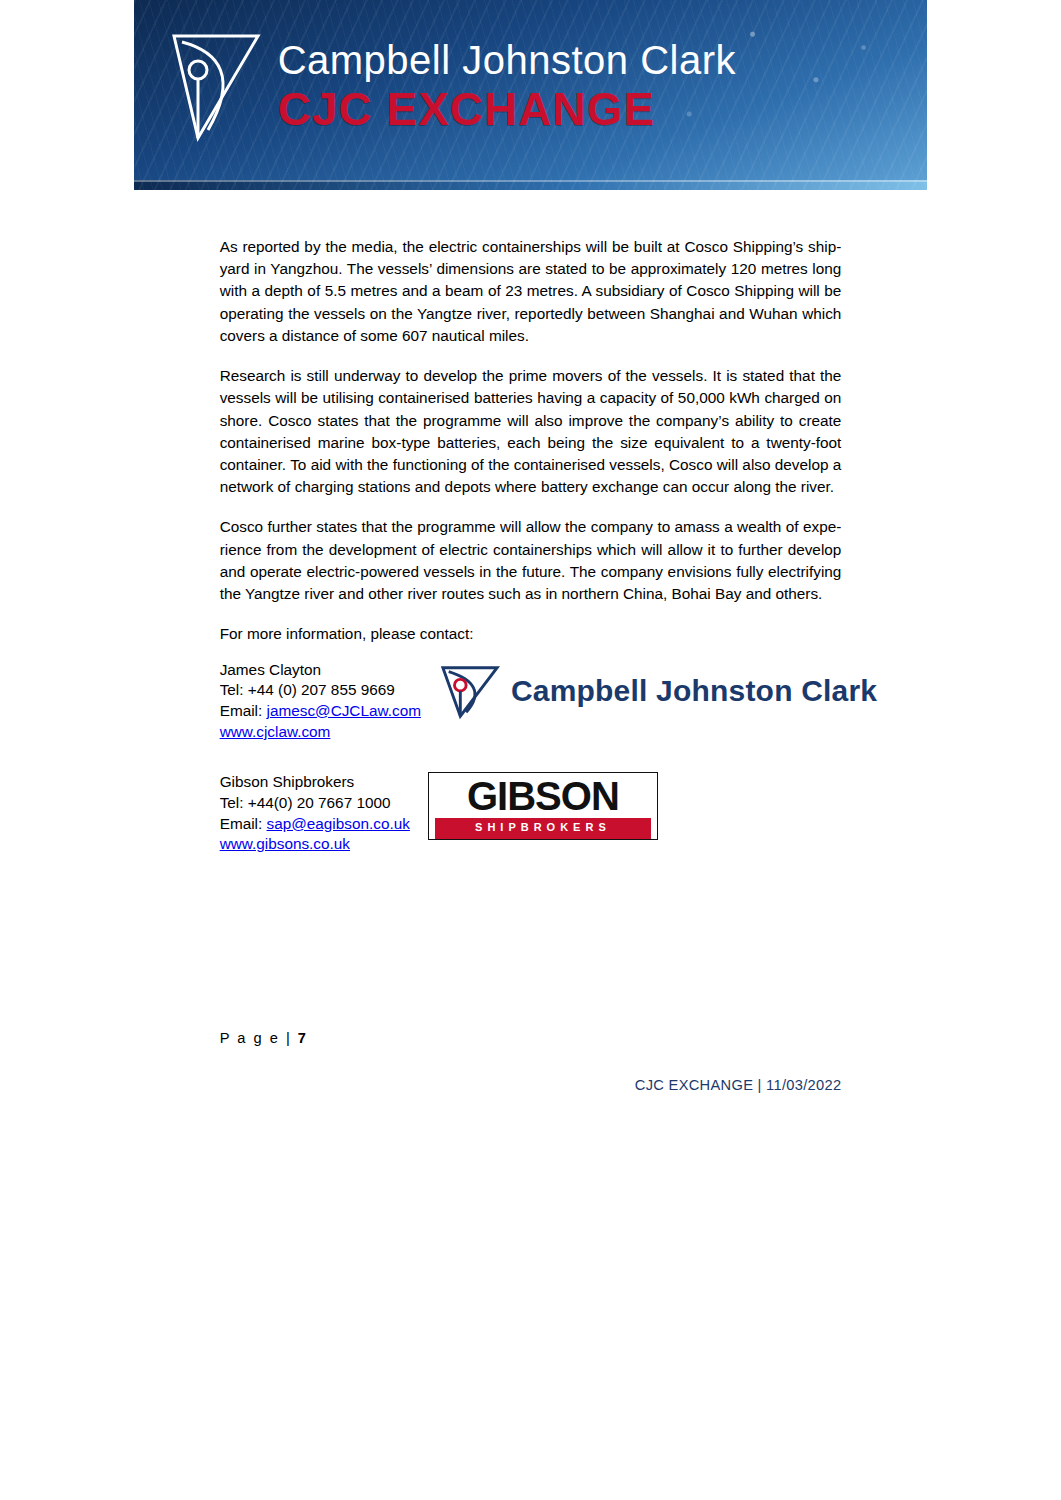Campbell Johnston Clark CJC EXCHANGE
As reported by the media, the electric containerships will be built at Cosco Shipping’s shipyard in Yangzhou. The vessels’ dimensions are stated to be approximately 120 metres long with a depth of 5.5 metres and a beam of 23 metres. A subsidiary of Cosco Shipping will be operating the vessels on the Yangtze river, reportedly between Shanghai and Wuhan which covers a distance of some 607 nautical miles.
Research is still underway to develop the prime movers of the vessels. It is stated that the vessels will be utilising containerised batteries having a capacity of 50,000 kWh charged on shore. Cosco states that the programme will also improve the company’s ability to create containerised marine box-type batteries, each being the size equivalent to a twenty-foot container. To aid with the functioning of the containerised vessels, Cosco will also develop a network of charging stations and depots where battery exchange can occur along the river.
Cosco further states that the programme will allow the company to amass a wealth of experience from the development of electric containerships which will allow it to further develop and operate electric-powered vessels in the future. The company envisions fully electrifying the Yangtze river and other river routes such as in northern China, Bohai Bay and others.
For more information, please contact:
James Clayton
Tel: +44 (0) 207 855 9669
Email: jamesc@CJCLaw.com
www.cjclaw.com
Campbell Johnston Clark
Gibson Shipbrokers
Tel: +44(0) 20 7667 1000
Email: sap@eagibson.co.uk
www.gibsons.co.uk
GIBSON
SHIPBROKERS
P a g e | 7
CJC EXCHANGE | 11/03/2022